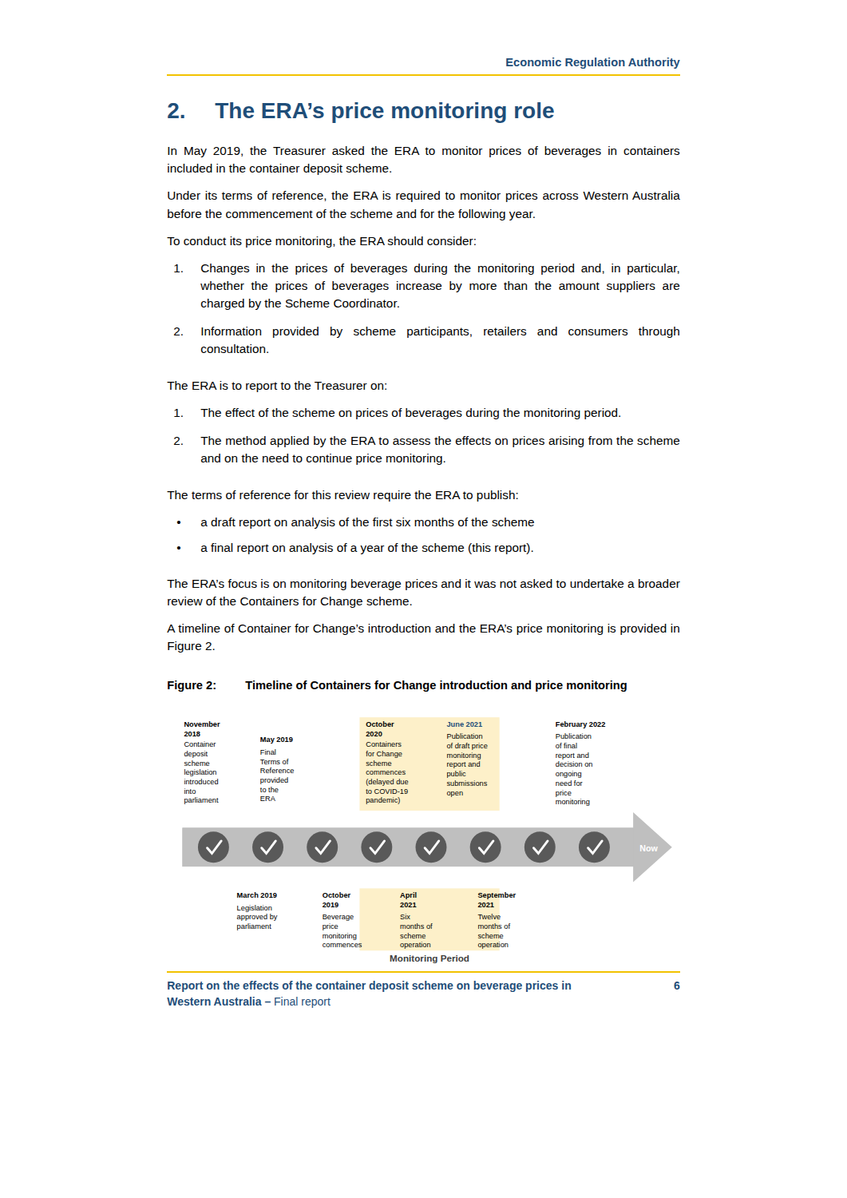Economic Regulation Authority
2. The ERA’s price monitoring role
In May 2019, the Treasurer asked the ERA to monitor prices of beverages in containers included in the container deposit scheme.
Under its terms of reference, the ERA is required to monitor prices across Western Australia before the commencement of the scheme and for the following year.
To conduct its price monitoring, the ERA should consider:
Changes in the prices of beverages during the monitoring period and, in particular, whether the prices of beverages increase by more than the amount suppliers are charged by the Scheme Coordinator.
Information provided by scheme participants, retailers and consumers through consultation.
The ERA is to report to the Treasurer on:
The effect of the scheme on prices of beverages during the monitoring period.
The method applied by the ERA to assess the effects on prices arising from the scheme and on the need to continue price monitoring.
The terms of reference for this review require the ERA to publish:
a draft report on analysis of the first six months of the scheme
a final report on analysis of a year of the scheme (this report).
The ERA’s focus is on monitoring beverage prices and it was not asked to undertake a broader review of the Containers for Change scheme.
A timeline of Container for Change’s introduction and the ERA’s price monitoring is provided in Figure 2.
Figure 2: Timeline of Containers for Change introduction and price monitoring
Now November 2018 Container deposit scheme legislation introduced into parliament May 2019 Final Terms of Reference provided to the ERA October 2020 Containers for Change scheme commences (delayed due to COVID-19 pandemic) June 2021 Publication of draft price monitoring report and public submissions open February 2022 Publication of final report and decision on ongoing need for price monitoring March 2019 Legislation approved by parliament October 2019 Beverage price monitoring commences April 2021 Six months of scheme operation September 2021 Twelve months of scheme operation Monitoring Period
Report on the effects of the container deposit scheme on beverage prices in Western Australia – Final report
6